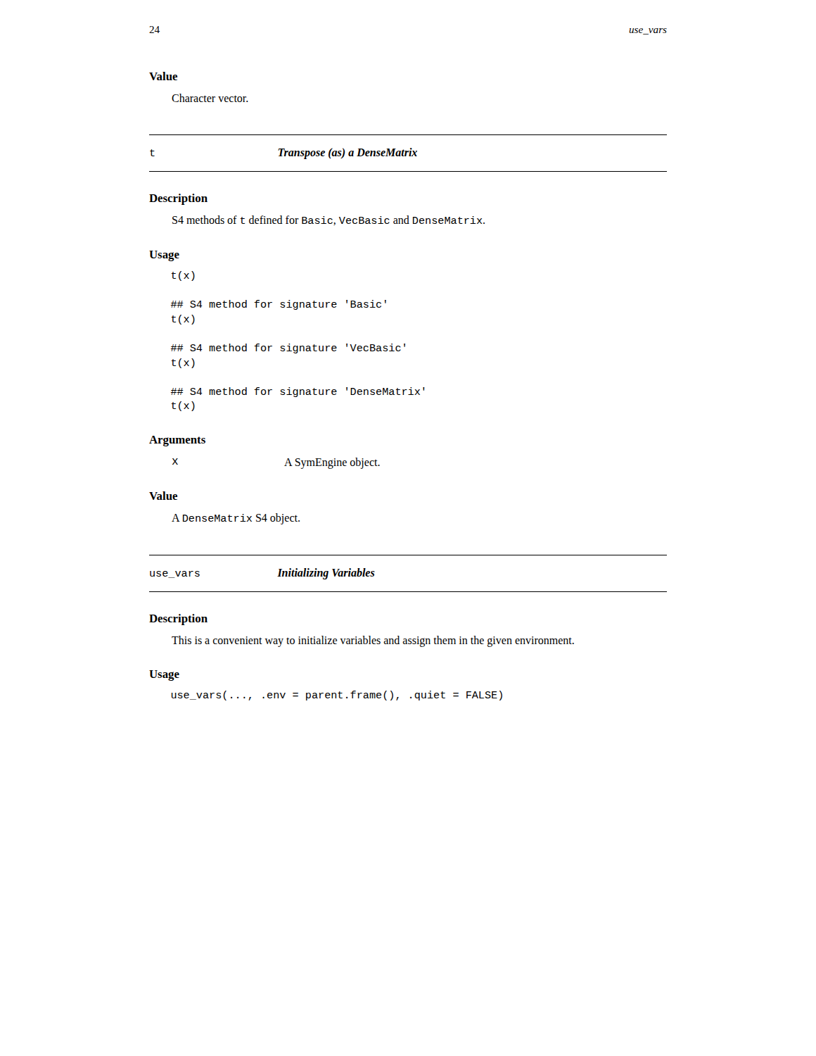24 use_vars
Value
Character vector.
t
Transpose (as) a DenseMatrix
Description
S4 methods of t defined for Basic, VecBasic and DenseMatrix.
Usage
t(x)

## S4 method for signature 'Basic'
t(x)

## S4 method for signature 'VecBasic'
t(x)

## S4 method for signature 'DenseMatrix'
t(x)
Arguments
x
A SymEngine object.
Value
A DenseMatrix S4 object.
use_vars
Initializing Variables
Description
This is a convenient way to initialize variables and assign them in the given environment.
Usage
use_vars(..., .env = parent.frame(), .quiet = FALSE)